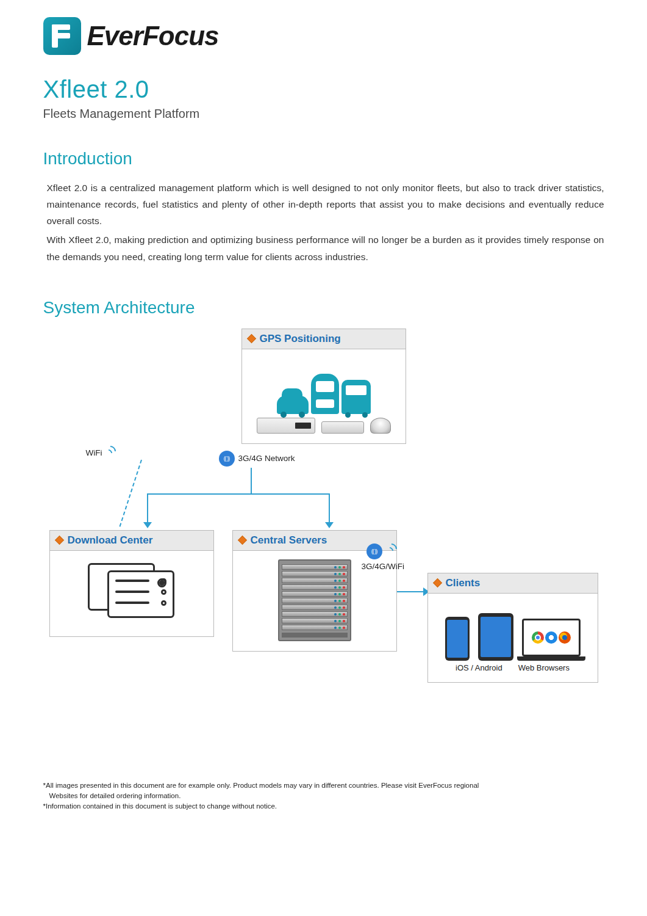Ever Focus
Xfleet 2.0
Fleets Management Platform
Introduction
Xfleet 2.0 is a centralized management platform which is well designed to not only monitor fleets, but also to track driver statistics, maintenance records, fuel statistics and plenty of other in-depth reports that assist you to make decisions and eventually reduce overall costs.
With Xfleet 2.0, making prediction and optimizing business performance will no longer be a burden as it provides timely response on the demands you need, creating long term value for clients across industries.
System Architecture
GPS Positioning
WiFi
3G/4G Network
Download Center
Central Servers
3G/4G/WiFi
Clients
iOS / Android Web Browsers
*All images presented in this document are for example only. Product models may vary in different countries. Please visit EverFocus regional
Websites for detailed ordering information.
*Information contained in this document is subject to change without notice.